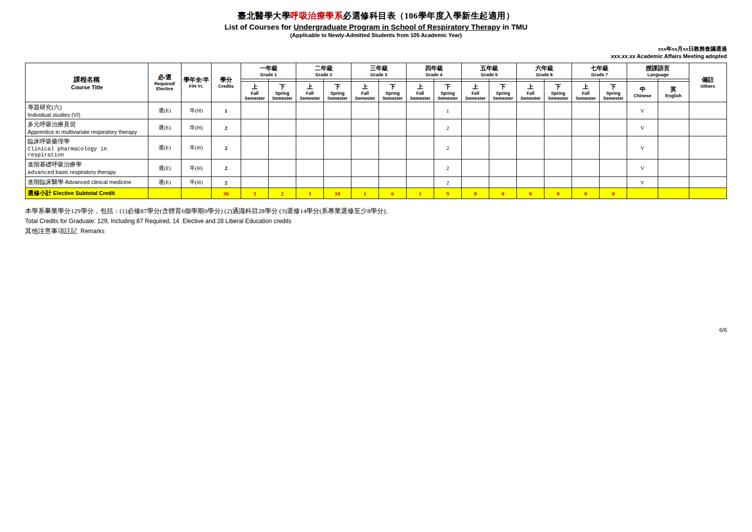臺北醫學大學呼吸治療學系必選修科目表（106學年度入學新生起適用）
List of Courses for Undergraduate Program in School of Respiratory Therapy in TMU
(Applicable to Newly-Admitted Students from 105 Academic Year)
xxx年xx月xx日教務會議通過
xxx.xx.xx Academic Affairs Meeting adopted
| 課程名稱 Course Title | 必/選 Required/ Elective | 學年全/半 F/H Yr. | 學分 Credits | 一年級 Grade 1 | 二年級 Grade 2 | 三年級 Grade 3 | 四年級 Grade 4 | 五年級 Grade 5 | 六年級 Grade 6 | 七年級 Grade 7 | 授課語言 Language | 備註 Others |
| --- | --- | --- | --- | --- | --- | --- | --- | --- | --- | --- | --- | --- |
| 上 Fall Semester | 下 Spring Semester | 上 Fall Semester | 下 Spring Semester | 上 Fall Semester | 下 Spring Semester | 上 Fall Semester | 下 Spring Semester | 上 Fall Semester | 下 Spring Semester | 上 Fall Semester | 下 Spring Semester | 上 Fall Semester | 下 Spring Semester | 中 Chinese | 英 English |
| 專題研究(六) Individual studies (VI) | 選(E) | 半(H) | 1 | | | | | | | | 1 | | | | | | | V | | |
| 多元呼吸治療見習 Apprentice in multivariate respiratory therapy | 選(E) | 半(H) | 2 | | | | | | | | 2 | | | | | | | V | | |
| 臨床呼吸藥理學 Clinical pharmacology in respiration | 選(E) | 半(H) | 2 | | | | | | | | 2 | | | | | | | V | | |
| 進階基礎呼吸治療學 Advanced basic respiratory therapy | 選(E) | 半(H) | 2 | | | | | | | | 2 | | | | | | | V | | |
| 進階臨床醫學 Advanced clinical medicine | 選(E) | 半(H) | 2 | | | | | | | | 2 | | | | | | | V | | |
| 選修小計 Elective Subtotal Credit | | | 36 | 3 | 2 | 3 | 10 | 1 | 6 | 1 | 9 | 0 | 0 | 0 | 0 | 0 | 0 | | | |
本學系畢業學分129學分，包括：(1)必修87學分(含體育6個學期0學分) (2)通識科目28學分 (3)選修14學分(系專業選修至少8學分)。
Total Credits for Graduate: 129, Including 87 Required, 14 Elective and 28 Liberal Education credits
其他注意事項註記 Remarks
6/6